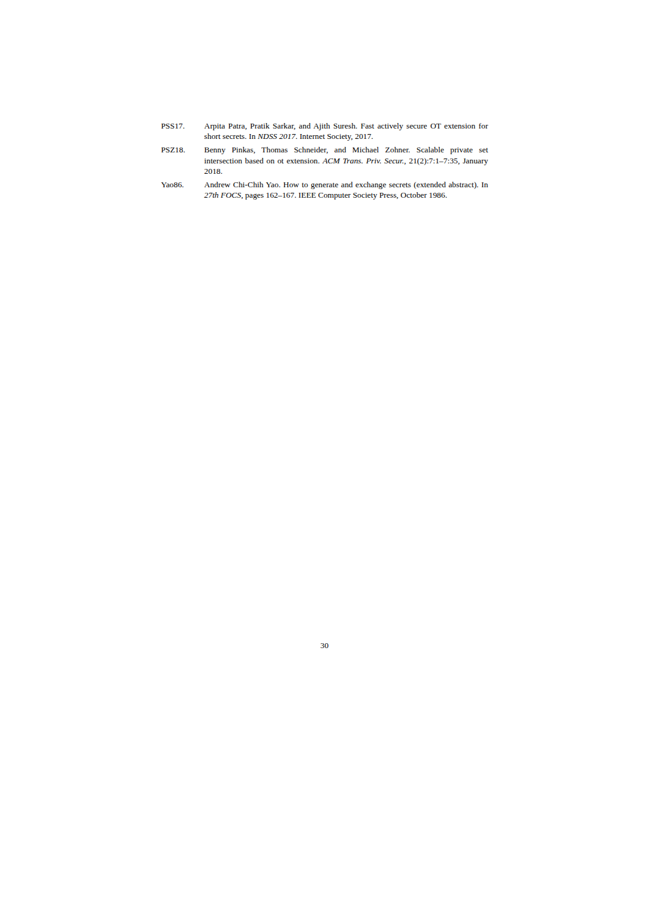PSS17.
Arpita Patra, Pratik Sarkar, and Ajith Suresh. Fast actively secure OT extension for short secrets. In NDSS 2017. Internet Society, 2017.
PSZ18.
Benny Pinkas, Thomas Schneider, and Michael Zohner. Scalable private set intersection based on ot extension. ACM Trans. Priv. Secur., 21(2):7:1–7:35, January 2018.
Yao86.
Andrew Chi-Chih Yao. How to generate and exchange secrets (extended abstract). In 27th FOCS, pages 162–167. IEEE Computer Society Press, October 1986.
30